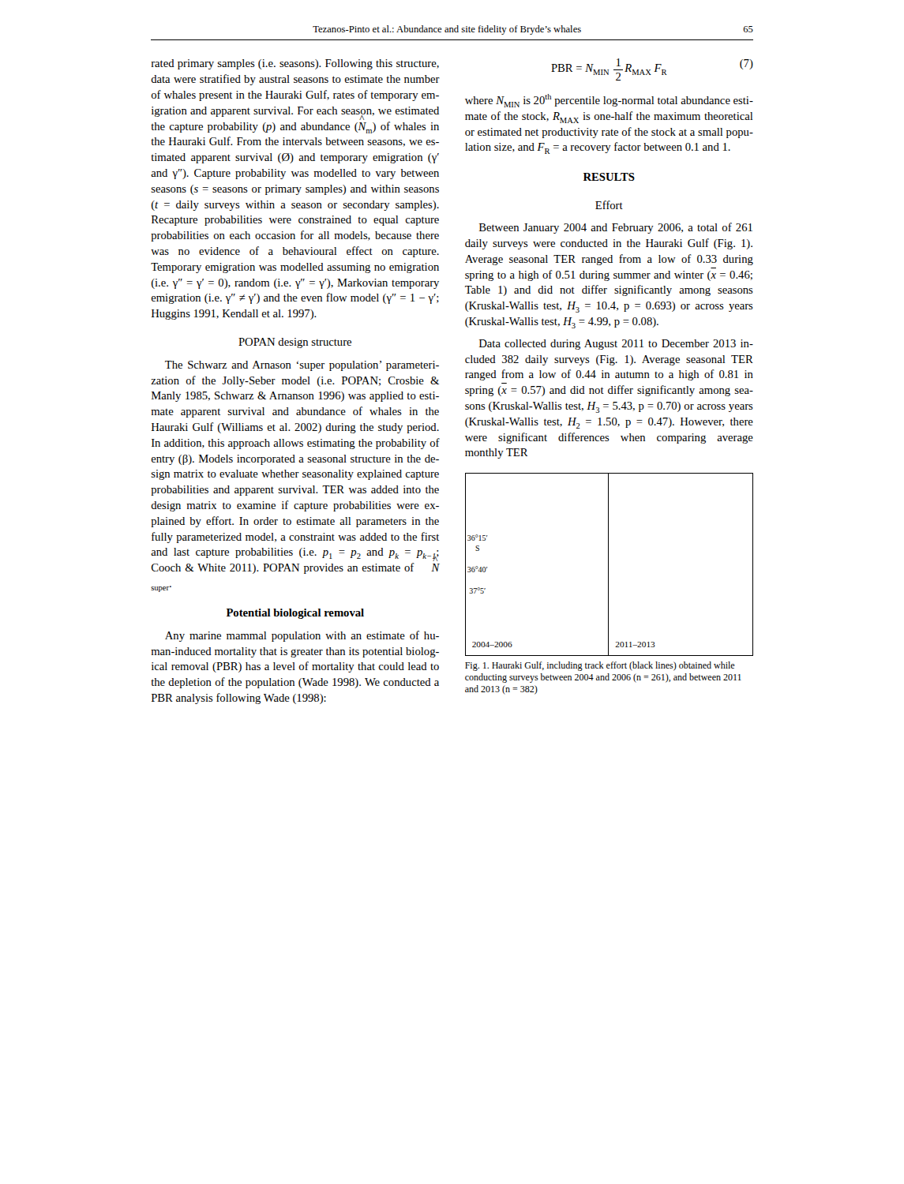Tezanos-Pinto et al.: Abundance and site fidelity of Bryde’s whales 65
rated primary samples (i.e. seasons). Following this structure, data were stratified by austral seasons to estimate the number of whales present in the Hauraki Gulf, rates of temporary emigration and apparent survival. For each season, we estimated the capture probability (p) and abundance (Nm) of whales in the Hauraki Gulf. From the intervals between seasons, we estimated apparent survival (Ø) and temporary emigration (γ′ and γ″). Capture probability was modelled to vary between seasons (s = seasons or primary samples) and within seasons (t = daily surveys within a season or secondary samples). Recapture probabilities were constrained to equal capture probabilities on each occasion for all models, because there was no evidence of a behavioural effect on capture. Temporary emigration was modelled assuming no emigration (i.e. γ″ = γ′ = 0), random (i.e. γ″ = γ′), Markovian temporary emigration (i.e. γ″ ≠ γ′) and the even flow model (γ″ = 1 − γ′; Huggins 1991, Kendall et al. 1997).
POPAN design structure
The Schwarz and Arnason ‘super population’ parameterization of the Jolly-Seber model (i.e. POPAN; Crosbie & Manly 1985, Schwarz & Arnanson 1996) was applied to estimate apparent survival and abundance of whales in the Hauraki Gulf (Williams et al. 2002) during the study period. In addition, this approach allows estimating the probability of entry (β). Models incorporated a seasonal structure in the design matrix to evaluate whether seasonality explained capture probabilities and apparent survival. TER was added into the design matrix to examine if capture probabilities were explained by effort. In order to estimate all parameters in the fully parameterized model, a constraint was added to the first and last capture probabilities (i.e. p1 = p2 and pk = pk−1; Cooch & White 2011). POPAN provides an estimate of Nsuper.
Potential biological removal
Any marine mammal population with an estimate of human-induced mortality that is greater than its potential biological removal (PBR) has a level of mortality that could lead to the depletion of the population (Wade 1998). We conducted a PBR analysis following Wade (1998):
PBR = NMIN 12 RMAX FR(7)
where NMIN is 20th percentile log-normal total abundance estimate of the stock, RMAX is one-half the maximum theoretical or estimated net productivity rate of the stock at a small population size, and FR = a recovery factor between 0.1 and 1.
RESULTS
Effort
Between January 2004 and February 2006, a total of 261 daily surveys were conducted in the Hauraki Gulf (Fig. 1). Average seasonal TER ranged from a low of 0.33 during spring to a high of 0.51 during summer and winter (x = 0.46; Table 1) and did not differ significantly among seasons (Kruskal-Wallis test, H3 = 10.4, p = 0.693) or across years (Kruskal-Wallis test, H3 = 4.99, p = 0.08).
Data collected during August 2011 to December 2013 included 382 daily surveys (Fig. 1). Average seasonal TER ranged from a low of 0.44 in autumn to a high of 0.81 in spring (x = 0.57) and did not differ significantly among seasons (Kruskal-Wallis test, H3 = 5.43, p = 0.70) or across years (Kruskal-Wallis test, H2 = 1.50, p = 0.47). However, there were significant differences when comparing average monthly TER
36°15′
S
36°40′
37°5′
2004–2006
2011–2013
Fig. 1. Hauraki Gulf, including track effort (black lines) obtained while conducting surveys between 2004 and 2006 (n = 261), and between 2011 and 2013 (n = 382)